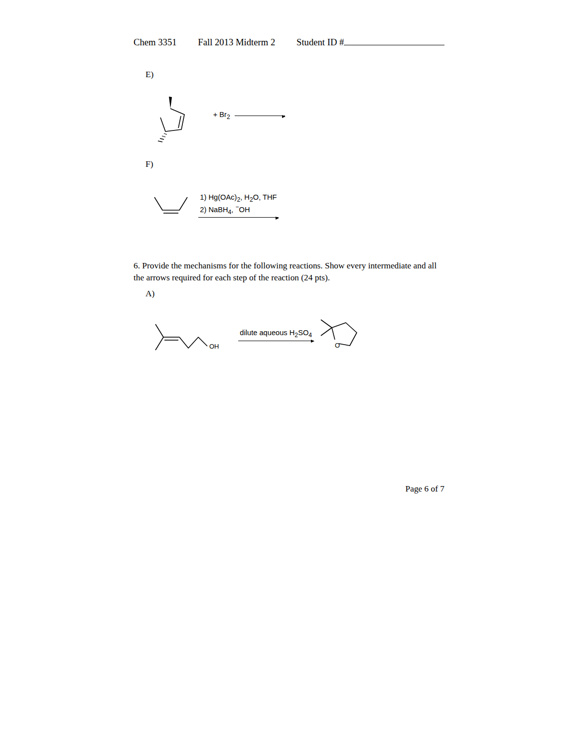Chem 3351
Fall 2013 Midterm 2
Student ID #
E)
+ Br2
F)
1) Hg(OAc)2, H2O, THF
2) NaBH4, −OH
6. Provide the mechanisms for the following reactions. Show every intermediate and all the arrows required for each step of the reaction (24 pts).
A)
OH
dilute aqueous H2SO4
O
Page 6 of 7